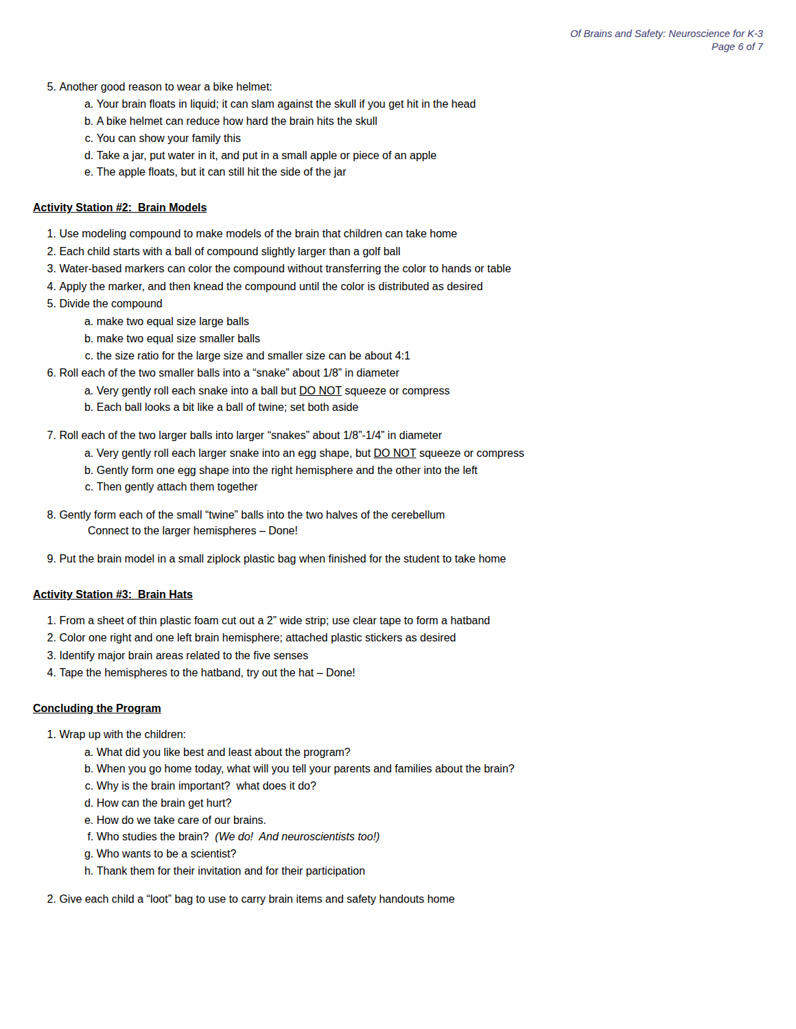Of Brains and Safety: Neuroscience for K-3
Page 6 of 7
Another good reason to wear a bike helmet:
Your brain floats in liquid; it can slam against the skull if you get hit in the head
A bike helmet can reduce how hard the brain hits the skull
You can show your family this
Take a jar, put water in it, and put in a small apple or piece of an apple
The apple floats, but it can still hit the side of the jar
Activity Station #2: Brain Models
Use modeling compound to make models of the brain that children can take home
Each child starts with a ball of compound slightly larger than a golf ball
Water-based markers can color the compound without transferring the color to hands or table
Apply the marker, and then knead the compound until the color is distributed as desired
Divide the compound
make two equal size large balls
make two equal size smaller balls
the size ratio for the large size and smaller size can be about 4:1
Roll each of the two smaller balls into a “snake” about 1/8” in diameter
Very gently roll each snake into a ball but DO NOT squeeze or compress
Each ball looks a bit like a ball of twine; set both aside
Roll each of the two larger balls into larger “snakes” about 1/8”-1/4” in diameter
Very gently roll each larger snake into an egg shape, but DO NOT squeeze or compress
Gently form one egg shape into the right hemisphere and the other into the left
Then gently attach them together
Gently form each of the small “twine” balls into the two halves of the cerebellum
Connect to the larger hemispheres – Done!
Put the brain model in a small ziplock plastic bag when finished for the student to take home
Activity Station #3: Brain Hats
From a sheet of thin plastic foam cut out a 2” wide strip; use clear tape to form a hatband
Color one right and one left brain hemisphere; attached plastic stickers as desired
Identify major brain areas related to the five senses
Tape the hemispheres to the hatband, try out the hat – Done!
Concluding the Program
Wrap up with the children:
What did you like best and least about the program?
When you go home today, what will you tell your parents and families about the brain?
Why is the brain important? what does it do?
How can the brain get hurt?
How do we take care of our brains.
Who studies the brain? (We do! And neuroscientists too!)
Who wants to be a scientist?
Thank them for their invitation and for their participation
Give each child a “loot” bag to use to carry brain items and safety handouts home